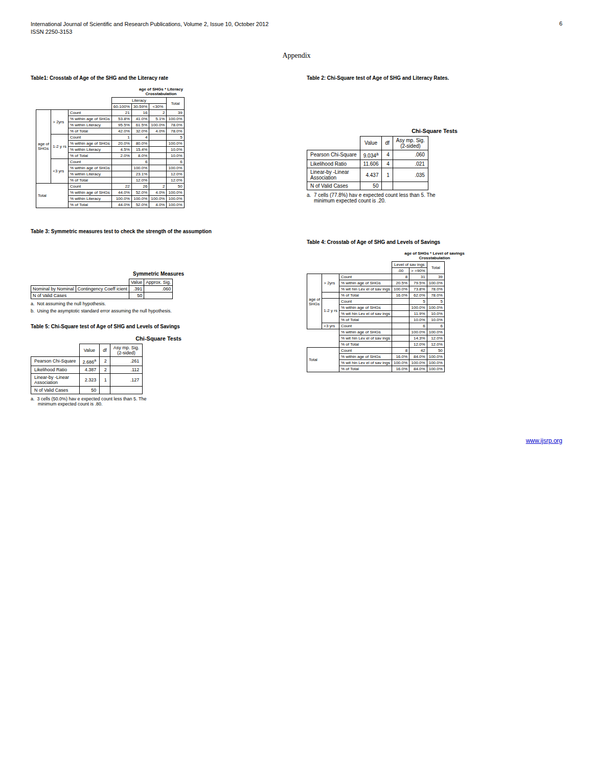International Journal of Scientific and Research Publications, Volume 2, Issue 10, October 2012
ISSN 2250-3153
6
Appendix
Table1: Crosstab of Age of the SHG and the Literacy rate
age of SHGs * Literacy
Crosstabulation
| | Literacy | Total |
| | 60-100% | 30-59% | <30% |
| age of SHGs | > 2yrs | Count | 21 | 16 | 2 | 39 |
| % within age of SHGs | 53.8% | 41.0% | 5.1% | 100.0% |
| % within Literacy | 95.5% | 61.5% | 100.0% | 78.0% |
| % of Total | 42.0% | 32.0% | 4.0% | 78.0% |
| 1-2 y rs | Count | 1 | 4 | | 5 |
| % within age of SHGs | 20.0% | 80.0% | | 100.0% |
| % within Literacy | 4.5% | 15.4% | | 10.0% |
| % of Total | 2.0% | 8.0% | | 10.0% |
| <3 yrs | Count | | 6 | | 6 |
| % within age of SHGs | | 100.0% | | 100.0% |
| % within Literacy | | 23.1% | | 12.0% |
| % of Total | | 12.0% | | 12.0% |
| Total | Count | 22 | 26 | 2 | 50 |
| % within age of SHGs | 44.0% | 52.0% | 4.0% | 100.0% |
| % within Literacy | 100.0% | 100.0% | 100.0% | 100.0% |
| % of Total | 44.0% | 52.0% | 4.0% | 100.0% |
Table 3: Symmetric measures test to check the strength of the assumption
Symmetric Measures
| | Value | Approx. Sig. |
| Nominal by Nominal | Contingency Coeff icient | .391 | .060 |
| N of Valid Cases | 50 | |
a. Not assuming the null hypothesis.
b. Using the asymptotic standard error assuming the null hypothesis.
Table 5: Chi-Square test of Age of SHG and Levels of Savings
Chi-Square Tests
| | Value | df | Asy mp. Sig. (2-sided) |
| Pearson Chi-Square | 2.686 a | 2 | .261 |
| Likelihood Ratio | 4.387 | 2 | .112 |
| Linear-by -Linear Association | 2.323 | 1 | .127 |
| N of Valid Cases | 50 | | |
a. 3 cells (50.0%) hav e expected count less than 5. The
minimum expected count is .80.
Table 2: Chi-Square test of Age of SHG and Literacy Rates.
Chi-Square Tests
| | Value | df | Asy mp. Sig. (2-sided) |
| Pearson Chi-Square | 9.034 a | 4 | .060 |
| Likelihood Ratio | 11.606 | 4 | .021 |
| Linear-by -Linear Association | 4.437 | 1 | .035 |
| N of Valid Cases | 50 | | |
a. 7 cells (77.8%) hav e expected count less than 5. The
minimum expected count is .20.
Table 4: Crosstab of Age of SHG and Levels of Savings
age of SHGs * Level of savings
Crosstabulation
| | Level of sav ings | Total |
| | .00 | > =90% |
| age of SHGs | > 2yrs | Count | 8 | 31 | 39 |
| % within age of SHGs | 20.5% | 79.5% | 100.0% |
| % wit hin Lev el of sav ings | 100.0% | 73.8% | 78.0% |
| | % of Total | 16.0% | 62.0% | 78.0% |
| 1-2 y rs | Count | | 5 | 5 |
| % within age of SHGs | | 100.0% | 100.0% |
| % wit hin Lev el of sav ings | | 11.9% | 10.0% |
| % of Total | | 10.0% | 10.0% |
| <3 yrs | Count | | 6 | 6 |
| | | % within age of SHGs | | 100.0% | 100.0% |
| | | % wit hin Lev el of sav ings | | 14.3% | 12.0% |
| | | % of Total | | 12.0% | 12.0% |
| Total | Count | 8 | 42 | 50 |
| % within age of SHGs | 16.0% | 84.0% | 100.0% |
| % wit hin Lev el of sav ings | 100.0% | 100.0% | 100.0% |
| % of Total | 16.0% | 84.0% | 100.0% |
www.ijsrp.org